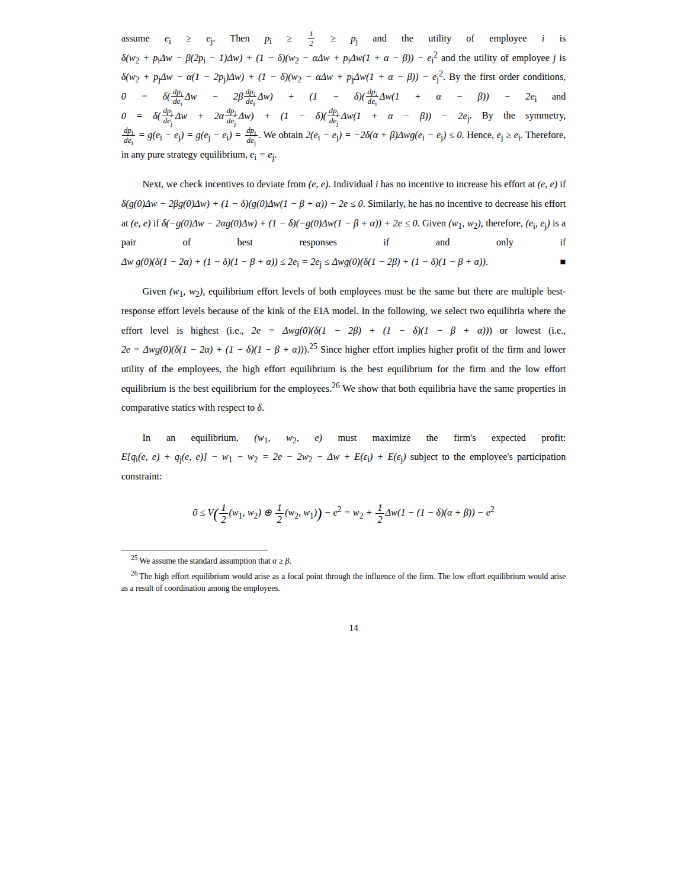assume ei ≥ ej. Then pi ≥ 12 ≥ pj and the utility of employee i is δ(w2 + piΔw − β(2pi − 1)Δw) + (1 − δ)(w2 − αΔw + piΔw(1 + α − β)) − ei2 and the utility of employee j is δ(w2 + pjΔw − α(1 − 2pj)Δw) + (1 − δ)(w2 − αΔw + pjΔw(1 + α − β)) − ej2. By the first order conditions, 0 = δ(dpi dei Δw − 2βdpi dei Δw) + (1 − δ)(dpi dei Δw(1 + α − β)) − 2ei and 0 = δ(dpj dej Δw + 2αdpj dej Δw) + (1 − δ)(dpj dej Δw(1 + α − β)) − 2ej. By the symmetry, dpi dei = g(ei − ej) = g(ej − ei) = dpj dej. We obtain 2(ei − ej) = −2δ(α + β)Δwg(ei − ej) ≤ 0. Hence, ej ≥ ei. Therefore, in any pure strategy equilibrium, ei = ej.
Next, we check incentives to deviate from (e, e). Individual i has no incentive to increase his effort at (e, e) if δ(g(0)Δw − 2βg(0)Δw) + (1 − δ)(g(0)Δw(1 − β + α)) − 2e ≤ 0. Similarly, he has no incentive to decrease his effort at (e, e) if δ(−g(0)Δw − 2αg(0)Δw) + (1 − δ)(−g(0)Δw(1 − β + α)) + 2e ≤ 0. Given (w1, w2), therefore, (ei, ej) is a pair of best responses if and only if Δw g(0)(δ(1 − 2α) + (1 − δ)(1 − β + α)) ≤ 2ei = 2ej ≤ Δwg(0)(δ(1 − 2β) + (1 − δ)(1 − β + α)).■
Given (w1, w2), equilibrium effort levels of both employees must be the same but there are multiple best-response effort levels because of the kink of the EIA model. In the following, we select two equilibria where the effort level is highest (i.e., 2e = Δwg(0)(δ(1 − 2β) + (1 − δ)(1 − β + α))) or lowest (i.e., 2e = Δwg(0)(δ(1 − 2α) + (1 − δ)(1 − β + α))).25 Since higher effort implies higher profit of the firm and lower utility of the employees, the high effort equilibrium is the best equilibrium for the firm and the low effort equilibrium is the best equilibrium for the employees.26 We show that both equilibria have the same properties in comparative statics with respect to δ.
In an equilibrium, (w1, w2, e) must maximize the firm's expected profit: E[qi(e, e) + qj(e, e)] − w1 − w2 = 2e − 2w2 − Δw + E(εi) + E(εj) subject to the employee's participation constraint:
0 ≤ V(12(w1, w2) ⊕ 12(w2, w1)) − e2 = w2 + 12 Δw(1 − (1 − δ)(α + β)) − e2
25We assume the standard assumption that α ≥ β.
26The high effort equilibrium would arise as a focal point through the influence of the firm. The low effort equilibrium would arise as a result of coordination among the employees.
14